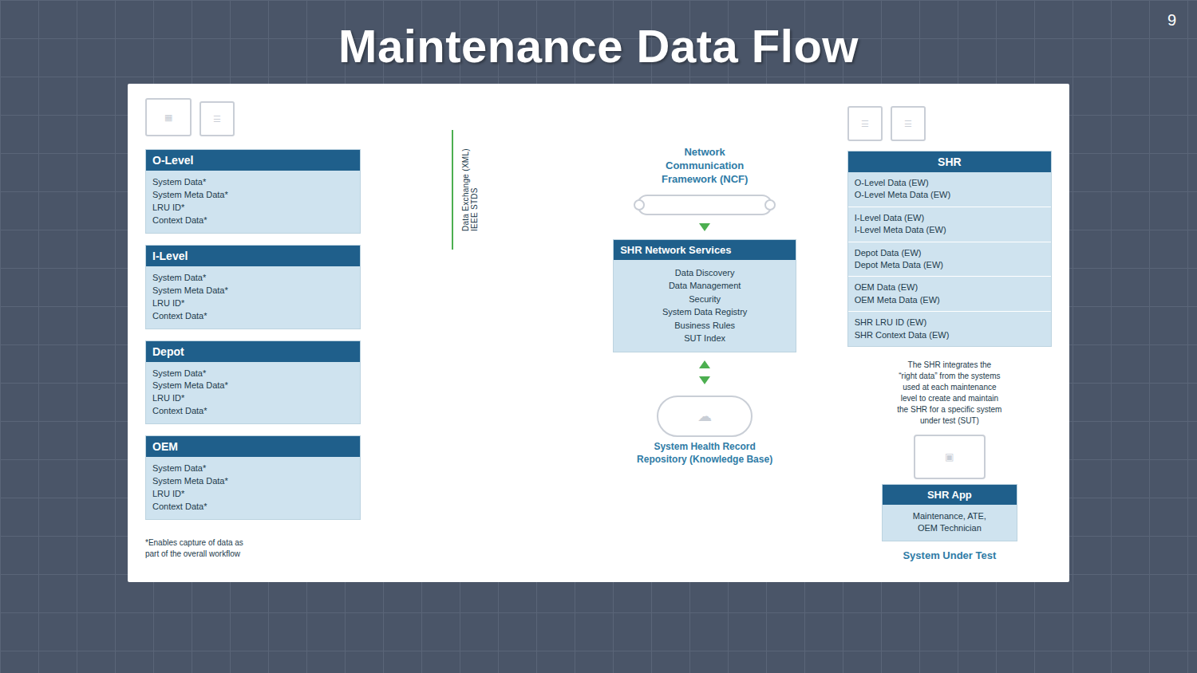9
Maintenance Data Flow
▦
☰
O-Level
System Data*
System Meta Data*
LRU ID*
Context Data*
I-Level
System Data*
System Meta Data*
LRU ID*
Context Data*
Depot
System Data*
System Meta Data*
LRU ID*
Context Data*
OEM
System Data*
System Meta Data*
LRU ID*
Context Data*
*Enables capture of data as
part of the overall workflow
Data Exchange (XML)
IEEE STDS
Network
Communication
Framework (NCF)
SHR Network Services
Data Discovery
Data Management
Security
System Data Registry
Business Rules
SUT Index
☁
System Health Record
Repository (Knowledge Base)
☰
☰
SHR
O-Level Data (EW)
O-Level Meta Data (EW)
I-Level Data (EW)
I-Level Meta Data (EW)
Depot Data (EW)
Depot Meta Data (EW)
OEM Data (EW)
OEM Meta Data (EW)
SHR LRU ID (EW)
SHR Context Data (EW)
The SHR integrates the
“right data” from the systems
used at each maintenance
level to create and maintain
the SHR for a specific system
under test (SUT)
▣
SHR App
Maintenance, ATE,
OEM Technician
System Under Test